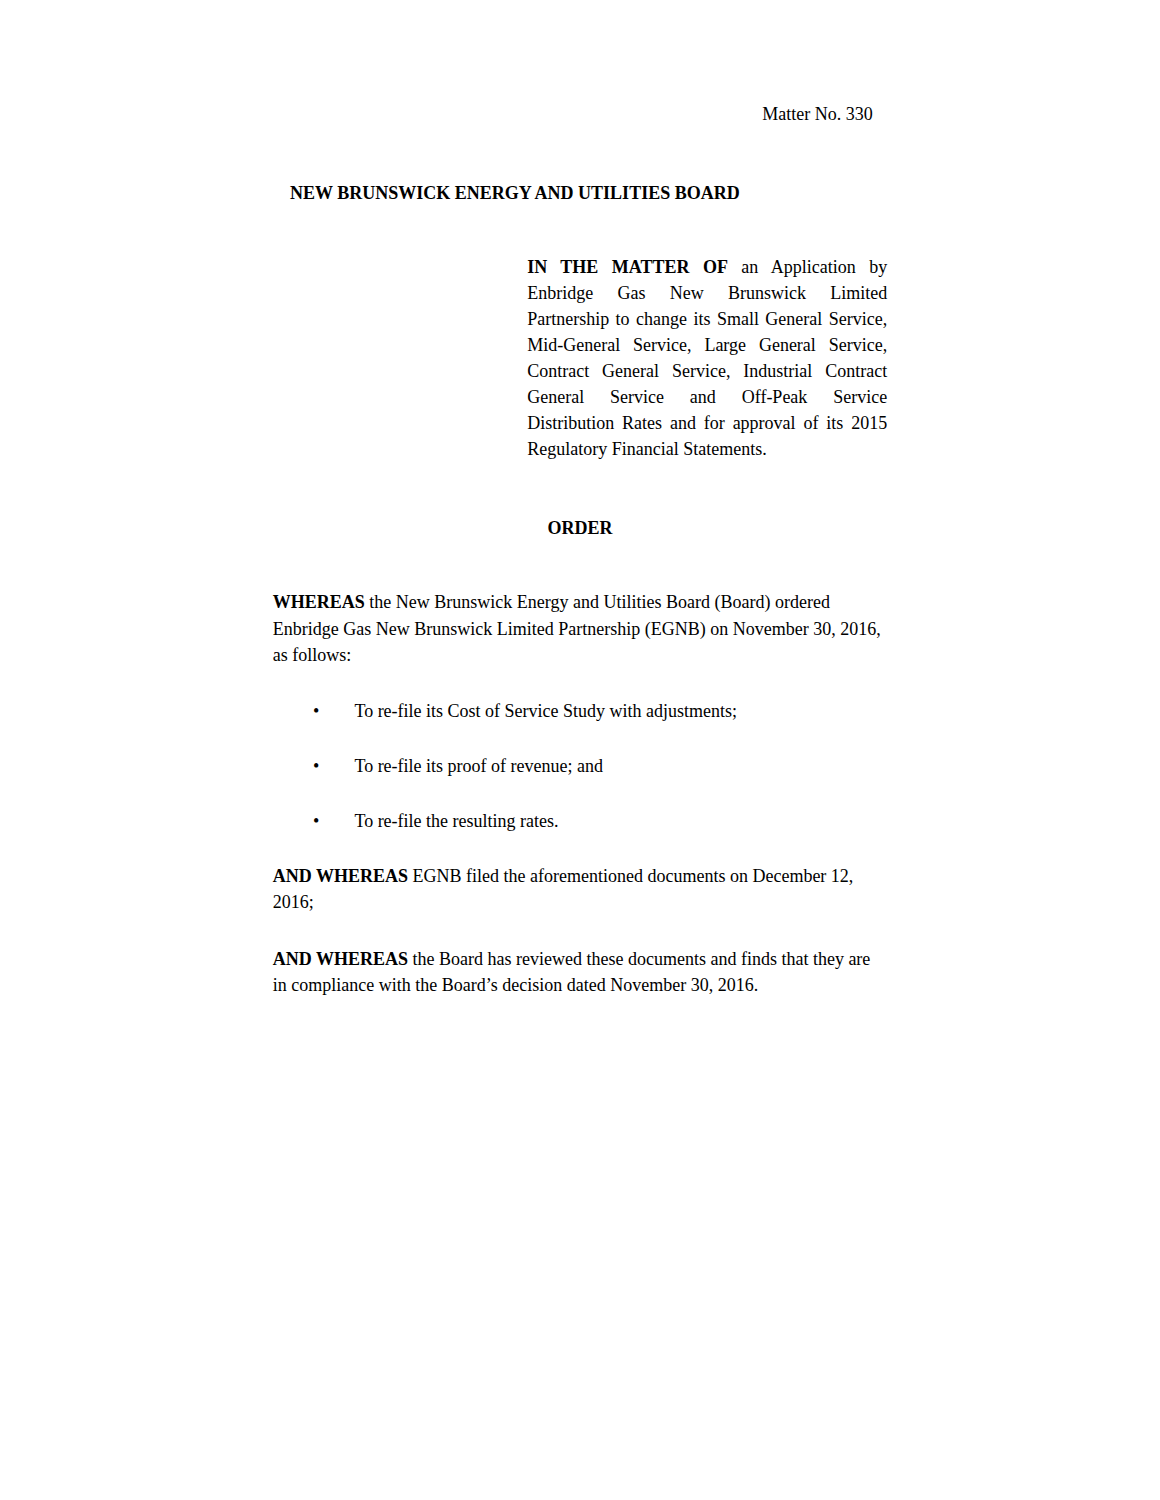Matter No. 330
NEW BRUNSWICK ENERGY AND UTILITIES BOARD
IN THE MATTER OF an Application by Enbridge Gas New Brunswick Limited Partnership to change its Small General Service, Mid-General Service, Large General Service, Contract General Service, Industrial Contract General Service and Off-Peak Service Distribution Rates and for approval of its 2015 Regulatory Financial Statements.
ORDER
WHEREAS the New Brunswick Energy and Utilities Board (Board) ordered Enbridge Gas New Brunswick Limited Partnership (EGNB) on November 30, 2016, as follows:
To re-file its Cost of Service Study with adjustments;
To re-file its proof of revenue; and
To re-file the resulting rates.
AND WHEREAS EGNB filed the aforementioned documents on December 12, 2016;
AND WHEREAS the Board has reviewed these documents and finds that they are in compliance with the Board’s decision dated November 30, 2016.